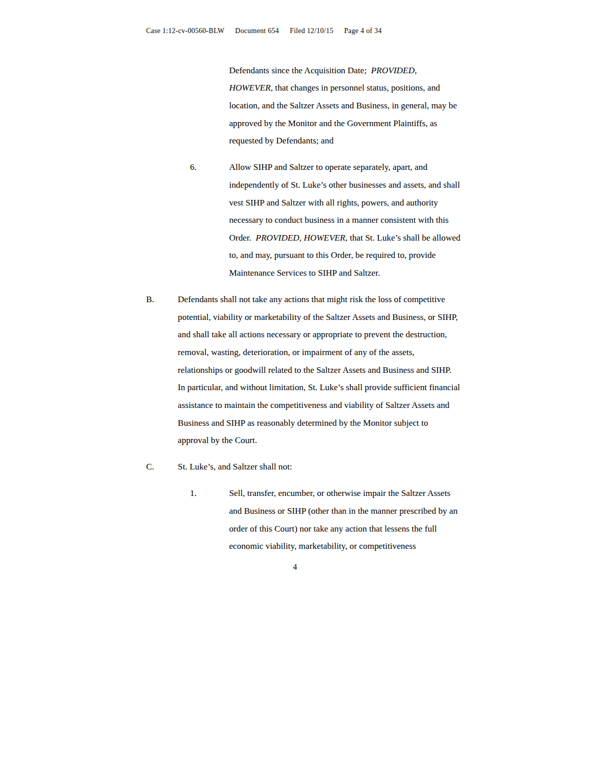Case 1:12-cv-00560-BLW Document 654 Filed 12/10/15 Page 4 of 34
Defendants since the Acquisition Date; PROVIDED, HOWEVER, that changes in personnel status, positions, and location, and the Saltzer Assets and Business, in general, may be approved by the Monitor and the Government Plaintiffs, as requested by Defendants; and
6. Allow SIHP and Saltzer to operate separately, apart, and independently of St. Luke’s other businesses and assets, and shall vest SIHP and Saltzer with all rights, powers, and authority necessary to conduct business in a manner consistent with this Order. PROVIDED, HOWEVER, that St. Luke’s shall be allowed to, and may, pursuant to this Order, be required to, provide Maintenance Services to SIHP and Saltzer.
B. Defendants shall not take any actions that might risk the loss of competitive potential, viability or marketability of the Saltzer Assets and Business, or SIHP, and shall take all actions necessary or appropriate to prevent the destruction, removal, wasting, deterioration, or impairment of any of the assets, relationships or goodwill related to the Saltzer Assets and Business and SIHP. In particular, and without limitation, St. Luke’s shall provide sufficient financial assistance to maintain the competitiveness and viability of Saltzer Assets and Business and SIHP as reasonably determined by the Monitor subject to approval by the Court.
C. St. Luke’s, and Saltzer shall not:
1. Sell, transfer, encumber, or otherwise impair the Saltzer Assets and Business or SIHP (other than in the manner prescribed by an order of this Court) nor take any action that lessens the full economic viability, marketability, or competitiveness
4